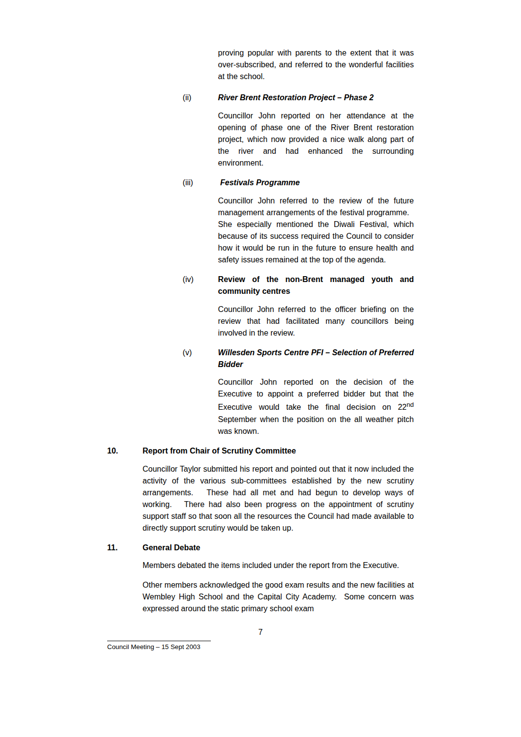proving popular with parents to the extent that it was over-subscribed, and referred to the wonderful facilities at the school.
(ii) River Brent Restoration Project – Phase 2
Councillor John reported on her attendance at the opening of phase one of the River Brent restoration project, which now provided a nice walk along part of the river and had enhanced the surrounding environment.
(iii) Festivals Programme
Councillor John referred to the review of the future management arrangements of the festival programme. She especially mentioned the Diwali Festival, which because of its success required the Council to consider how it would be run in the future to ensure health and safety issues remained at the top of the agenda.
(iv) Review of the non-Brent managed youth and community centres
Councillor John referred to the officer briefing on the review that had facilitated many councillors being involved in the review.
(v) Willesden Sports Centre PFI – Selection of Preferred Bidder
Councillor John reported on the decision of the Executive to appoint a preferred bidder but that the Executive would take the final decision on 22nd September when the position on the all weather pitch was known.
10. Report from Chair of Scrutiny Committee
Councillor Taylor submitted his report and pointed out that it now included the activity of the various sub-committees established by the new scrutiny arrangements. These had all met and had begun to develop ways of working. There had also been progress on the appointment of scrutiny support staff so that soon all the resources the Council had made available to directly support scrutiny would be taken up.
11. General Debate
Members debated the items included under the report from the Executive.
Other members acknowledged the good exam results and the new facilities at Wembley High School and the Capital City Academy. Some concern was expressed around the static primary school exam
7
Council Meeting – 15 Sept 2003